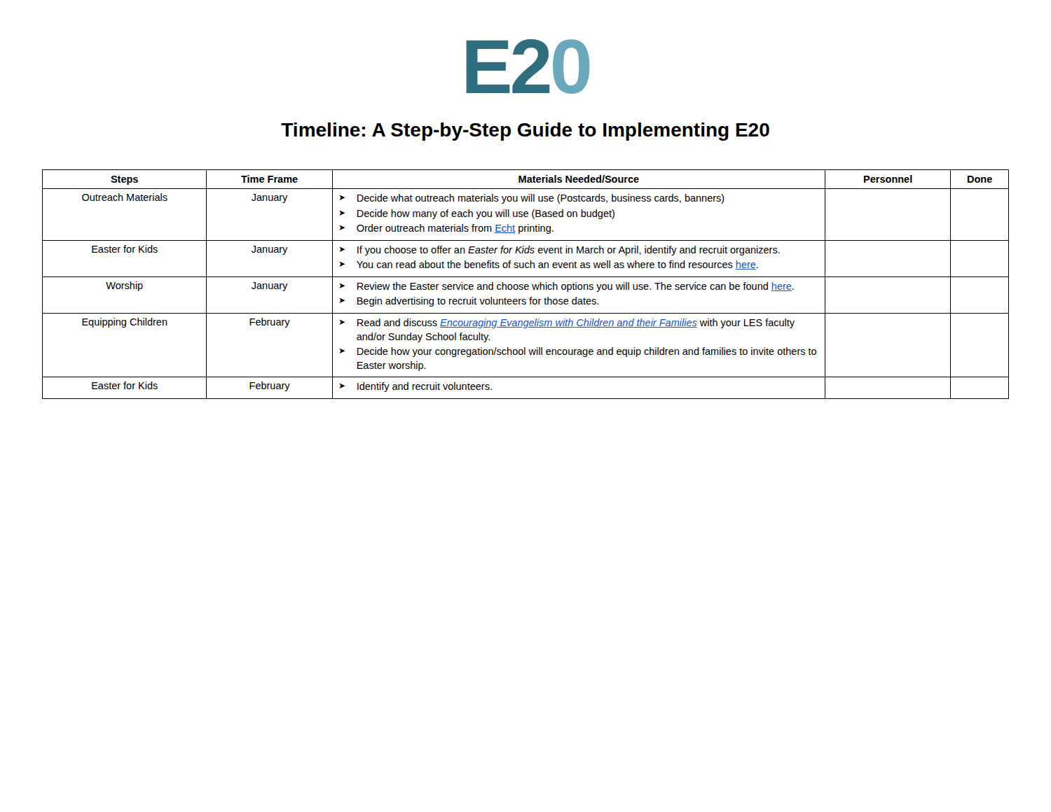E 20
Timeline: A Step-by-Step Guide to Implementing E20
| Steps | Time Frame | Materials Needed/Source | Personnel | Done |
| --- | --- | --- | --- | --- |
| Outreach Materials | January | Decide what outreach materials you will use (Postcards, business cards, banners) Decide how many of each you will use (Based on budget) Order outreach materials from Echt printing. | | |
| Easter for Kids | January | If you choose to offer an Easter for Kids event in March or April, identify and recruit organizers. You can read about the benefits of such an event as well as where to find resources here . | | |
| Worship | January | Review the Easter service and choose which options you will use. The service can be found here . Begin advertising to recruit volunteers for those dates. | | |
| Equipping Children | February | Read and discuss Encouraging Evangelism with Children and their Families with your LES faculty and/or Sunday School faculty. Decide how your congregation/school will encourage and equip children and families to invite others to Easter worship. | | |
| Easter for Kids | February | Identify and recruit volunteers. | | |